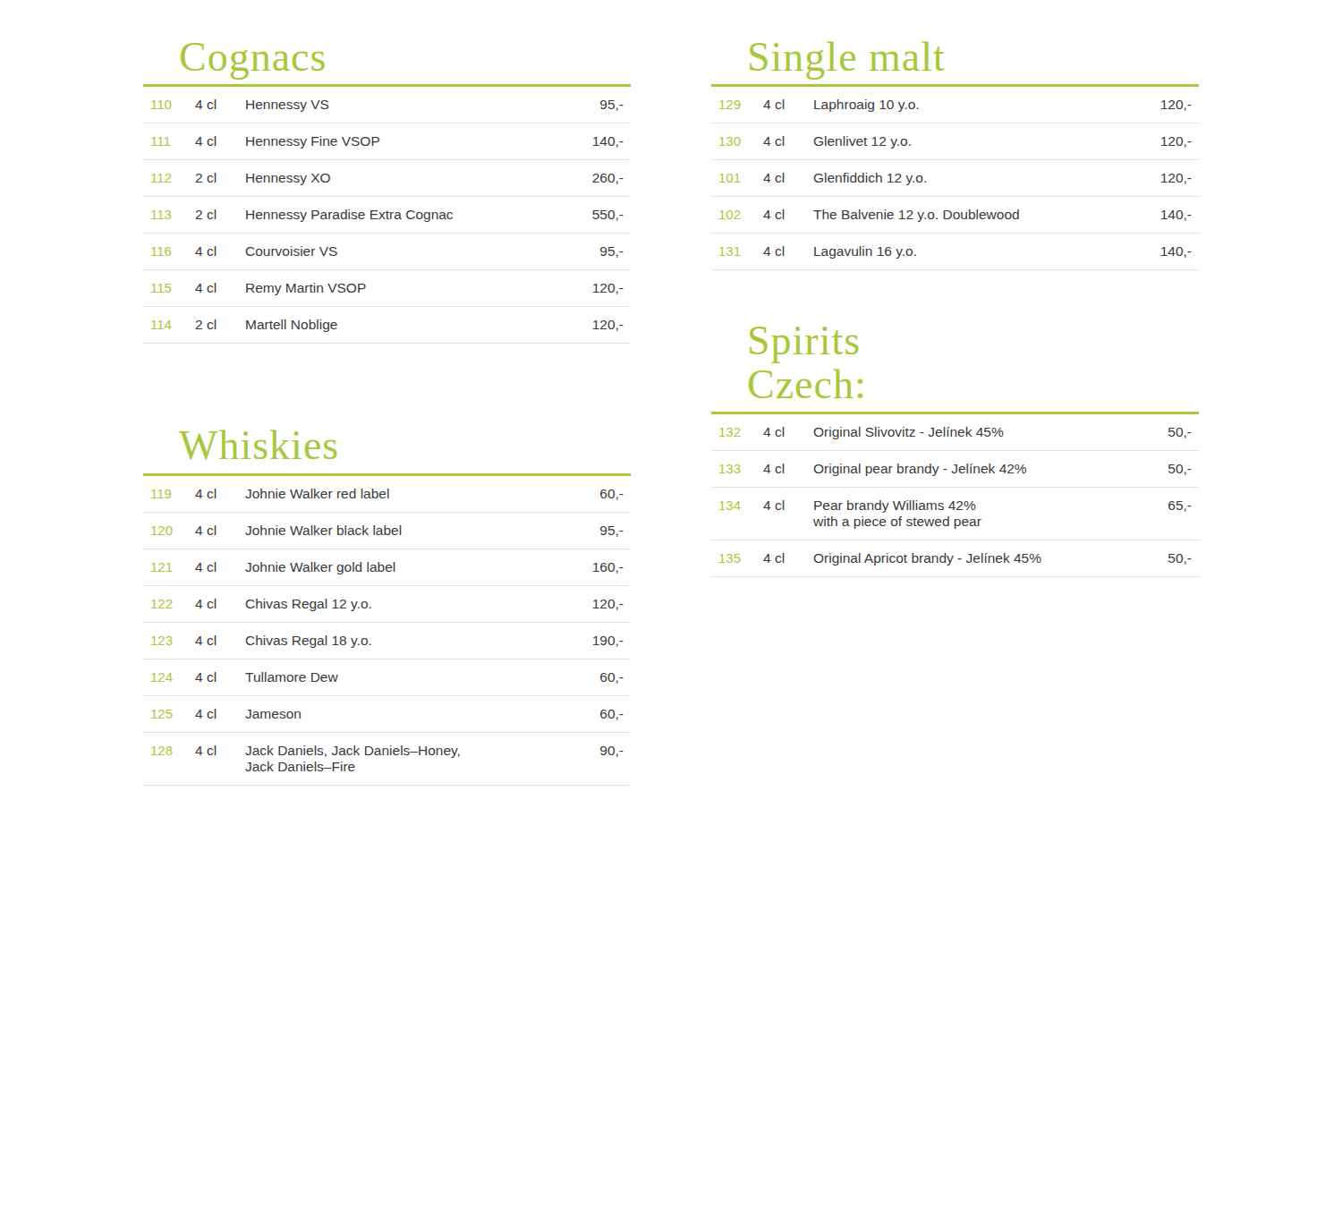Cognacs
| 110 | 4 cl | Hennessy VS | 95,- |
| 111 | 4 cl | Hennessy Fine VSOP | 140,- |
| 112 | 2 cl | Hennessy XO | 260,- |
| 113 | 2 cl | Hennessy Paradise Extra Cognac | 550,- |
| 116 | 4 cl | Courvoisier VS | 95,- |
| 115 | 4 cl | Remy Martin VSOP | 120,- |
| 114 | 2 cl | Martell Noblige | 120,- |
Whiskies
| 119 | 4 cl | Johnie Walker red label | 60,- |
| 120 | 4 cl | Johnie Walker black label | 95,- |
| 121 | 4 cl | Johnie Walker gold label | 160,- |
| 122 | 4 cl | Chivas Regal 12 y.o. | 120,- |
| 123 | 4 cl | Chivas Regal 18 y.o. | 190,- |
| 124 | 4 cl | Tullamore Dew | 60,- |
| 125 | 4 cl | Jameson | 60,- |
| 128 | 4 cl | Jack Daniels, Jack Daniels–Honey, Jack Daniels–Fire | 90,- |
Single malt
| 129 | 4 cl | Laphroaig 10 y.o. | 120,- |
| 130 | 4 cl | Glenlivet 12 y.o. | 120,- |
| 101 | 4 cl | Glenfiddich 12 y.o. | 120,- |
| 102 | 4 cl | The Balvenie 12 y.o. Doublewood | 140,- |
| 131 | 4 cl | Lagavulin 16 y.o. | 140,- |
Spirits
Czech:
| 132 | 4 cl | Original Slivovitz - Jelínek 45% | 50,- |
| 133 | 4 cl | Original pear brandy - Jelínek 42% | 50,- |
| 134 | 4 cl | Pear brandy Williams 42% with a piece of stewed pear | 65,- |
| 135 | 4 cl | Original Apricot brandy - Jelínek 45% | 50,- |